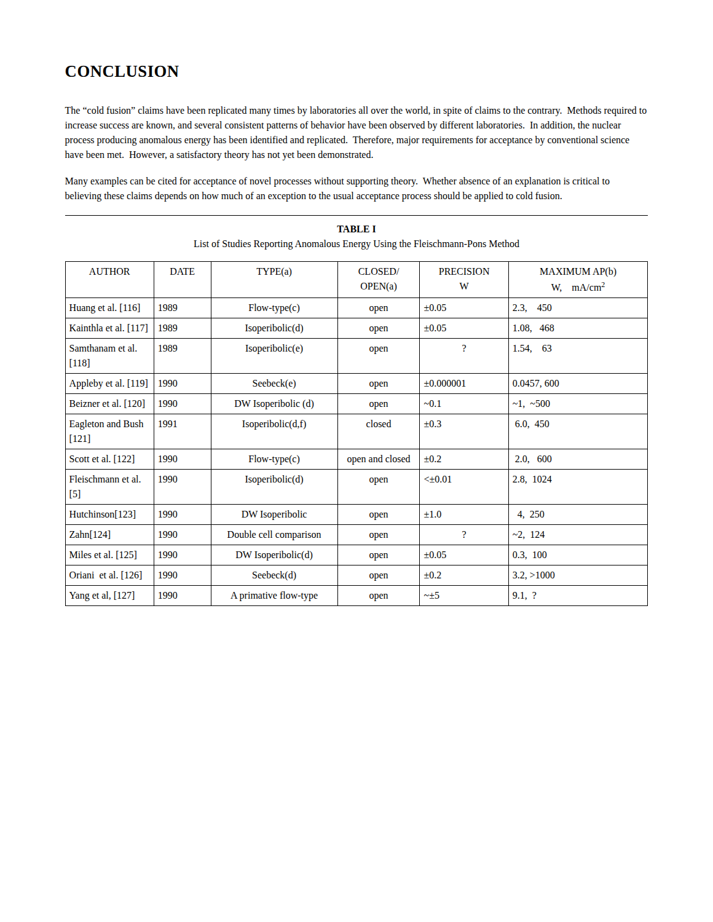CONCLUSION
The “cold fusion” claims have been replicated many times by laboratories all over the world, in spite of claims to the contrary. Methods required to increase success are known, and several consistent patterns of behavior have been observed by different laboratories. In addition, the nuclear process producing anomalous energy has been identified and replicated. Therefore, major requirements for acceptance by conventional science have been met. However, a satisfactory theory has not yet been demonstrated.
Many examples can be cited for acceptance of novel processes without supporting theory. Whether absence of an explanation is critical to believing these claims depends on how much of an exception to the usual acceptance process should be applied to cold fusion.
TABLE I
List of Studies Reporting Anomalous Energy Using the Fleischmann-Pons Method
| AUTHOR | DATE | TYPE(a) | CLOSED/ OPEN(a) | PRECISION W | MAXIMUM AP(b) W, mA/cm 2 |
| --- | --- | --- | --- | --- | --- |
| Huang et al. [116] | 1989 | Flow-type(c) | open | ±0.05 | 2.3, 450 |
| Kainthla et al. [117] | 1989 | Isoperibolic(d) | open | ±0.05 | 1.08, 468 |
| Samthanam et al. [118] | 1989 | Isoperibolic(e) | open | ? | 1.54, 63 |
| Appleby et al. [119] | 1990 | Seebeck(e) | open | ±0.000001 | 0.0457, 600 |
| Beizner et al. [120] | 1990 | DW Isoperibolic (d) | open | ~0.1 | ~1, ~500 |
| Eagleton and Bush [121] | 1991 | Isoperibolic(d,f) | closed | ±0.3 | 6.0, 450 |
| Scott et al. [122] | 1990 | Flow-type(c) | open and closed | ±0.2 | 2.0, 600 |
| Fleischmann et al. [5] | 1990 | Isoperibolic(d) | open | <±0.01 | 2.8, 1024 |
| Hutchinson[123] | 1990 | DW Isoperibolic | open | ±1.0 | 4, 250 |
| Zahn[124] | 1990 | Double cell comparison | open | ? | ~2, 124 |
| Miles et al. [125] | 1990 | DW Isoperibolic(d) | open | ±0.05 | 0.3, 100 |
| Oriani et al. [126] | 1990 | Seebeck(d) | open | ±0.2 | 3.2, >1000 |
| Yang et al, [127] | 1990 | A primative flow-type | open | ~±5 | 9.1, ? |